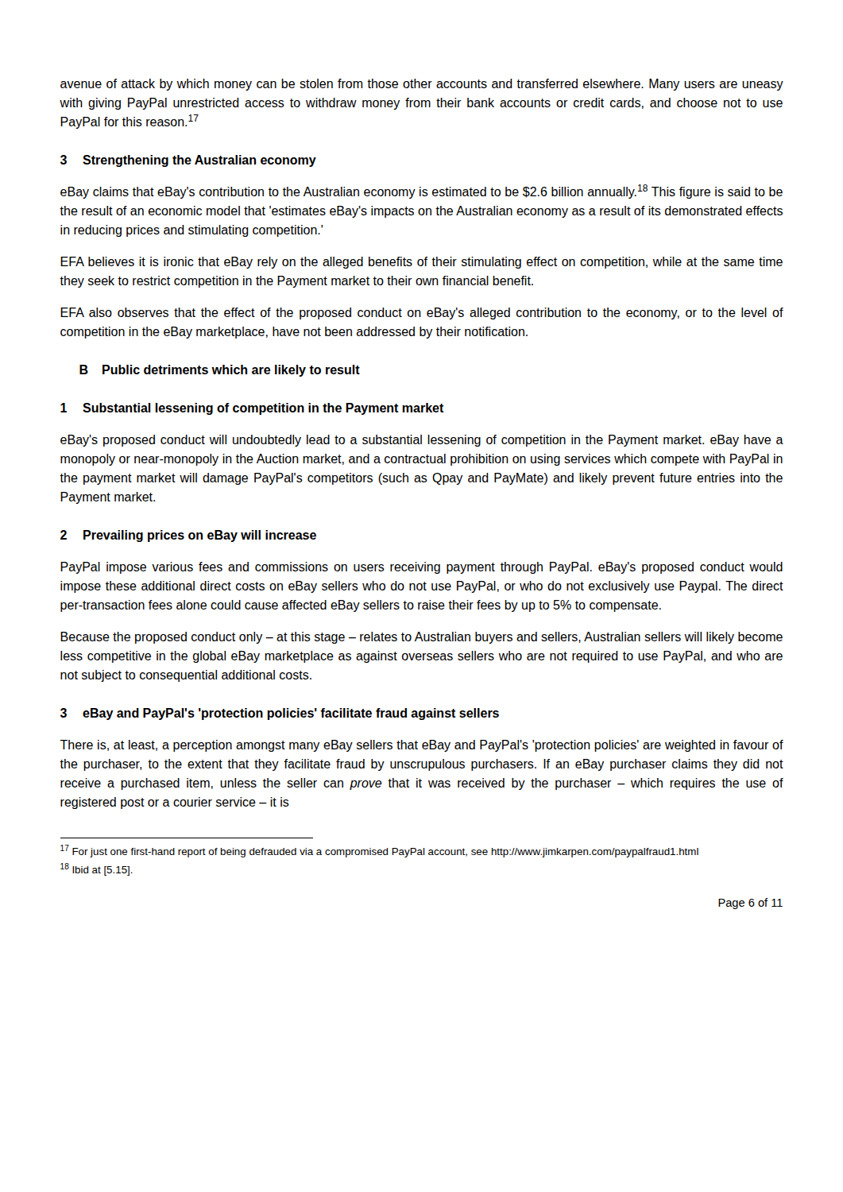avenue of attack by which money can be stolen from those other accounts and transferred elsewhere. Many users are uneasy with giving PayPal unrestricted access to withdraw money from their bank accounts or credit cards, and choose not to use PayPal for this reason.17
3 Strengthening the Australian economy
eBay claims that eBay's contribution to the Australian economy is estimated to be $2.6 billion annually.18 This figure is said to be the result of an economic model that 'estimates eBay's impacts on the Australian economy as a result of its demonstrated effects in reducing prices and stimulating competition.'
EFA believes it is ironic that eBay rely on the alleged benefits of their stimulating effect on competition, while at the same time they seek to restrict competition in the Payment market to their own financial benefit.
EFA also observes that the effect of the proposed conduct on eBay's alleged contribution to the economy, or to the level of competition in the eBay marketplace, have not been addressed by their notification.
B Public detriments which are likely to result
1 Substantial lessening of competition in the Payment market
eBay's proposed conduct will undoubtedly lead to a substantial lessening of competition in the Payment market. eBay have a monopoly or near-monopoly in the Auction market, and a contractual prohibition on using services which compete with PayPal in the payment market will damage PayPal's competitors (such as Qpay and PayMate) and likely prevent future entries into the Payment market.
2 Prevailing prices on eBay will increase
PayPal impose various fees and commissions on users receiving payment through PayPal. eBay's proposed conduct would impose these additional direct costs on eBay sellers who do not use PayPal, or who do not exclusively use Paypal. The direct per-transaction fees alone could cause affected eBay sellers to raise their fees by up to 5% to compensate.
Because the proposed conduct only – at this stage – relates to Australian buyers and sellers, Australian sellers will likely become less competitive in the global eBay marketplace as against overseas sellers who are not required to use PayPal, and who are not subject to consequential additional costs.
3 eBay and PayPal's 'protection policies' facilitate fraud against sellers
There is, at least, a perception amongst many eBay sellers that eBay and PayPal's 'protection policies' are weighted in favour of the purchaser, to the extent that they facilitate fraud by unscrupulous purchasers. If an eBay purchaser claims they did not receive a purchased item, unless the seller can prove that it was received by the purchaser – which requires the use of registered post or a courier service – it is
17 For just one first-hand report of being defrauded via a compromised PayPal account, see http://www.jimkarpen.com/paypalfraud1.html
18 Ibid at [5.15].
Page 6 of 11